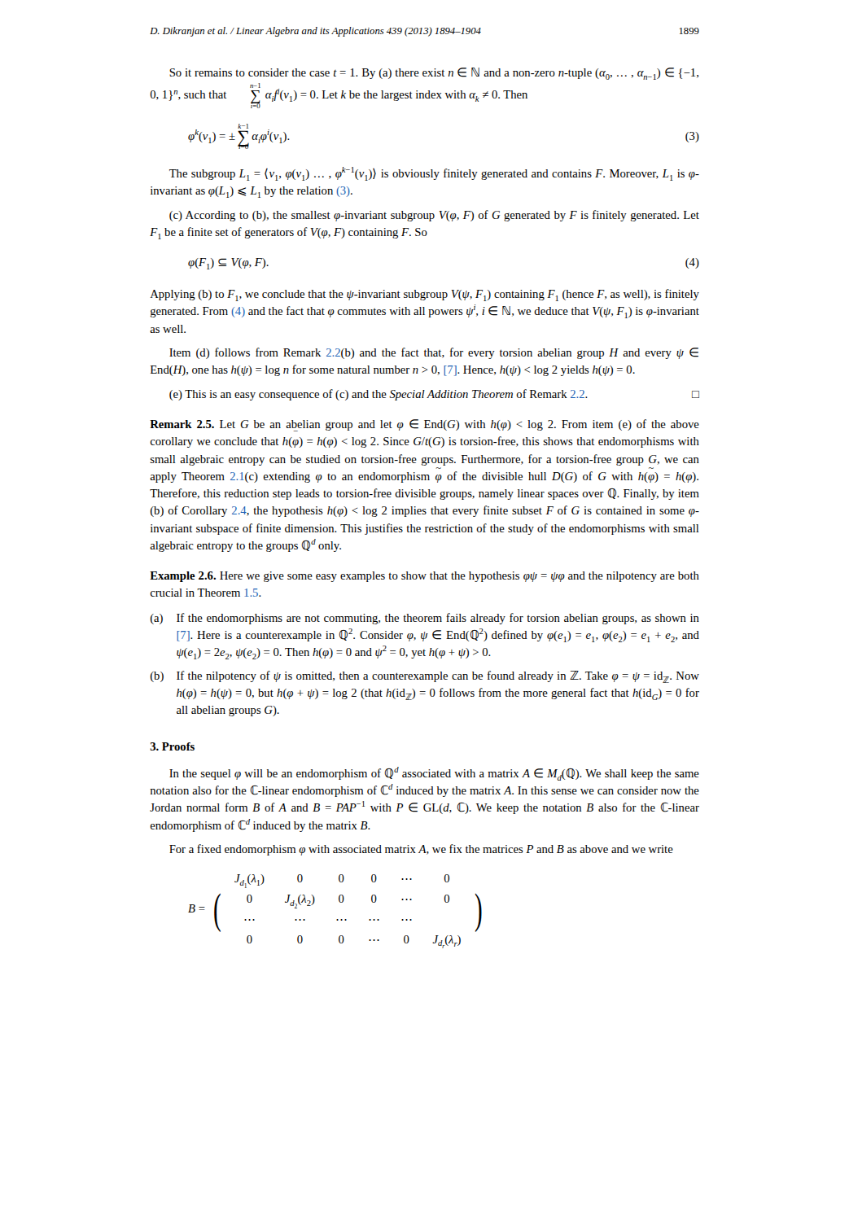D. Dikranjan et al. / Linear Algebra and its Applications 439 (2013) 1894–1904 1899
So it remains to consider the case t = 1. By (a) there exist n ∈ ℕ and a non-zero n-tuple (α0, … , αn−1) ∈ {−1, 0, 1}n, such that n−1∑i=0 αifi(v1) = 0. Let k be the largest index with αk ≠ 0. Then
φk(v1) = ±k−1∑i=0 αiφi(v1).
(3)
The subgroup L1 = ⟨v1, φ(v1) … , φk−1(v1)⟩ is obviously finitely generated and contains F. Moreover, L1 is φ-invariant as φ(L1) ⩽ L1 by the relation (3).
(c) According to (b), the smallest φ-invariant subgroup V(φ, F) of G generated by F is finitely generated. Let F1 be a finite set of generators of V(φ, F) containing F. So
φ(F1) ⊆ V(φ, F).
(4)
Applying (b) to F1, we conclude that the ψ-invariant subgroup V(ψ, F1) containing F1 (hence F, as well), is finitely generated. From (4) and the fact that φ commutes with all powers ψi, i ∈ ℕ, we deduce that V(ψ, F1) is φ-invariant as well.
Item (d) follows from Remark 2.2(b) and the fact that, for every torsion abelian group H and every ψ ∈ End(H), one has h(ψ) = log n for some natural number n > 0, [7]. Hence, h(ψ) < log 2 yields h(ψ) = 0.
(e) This is an easy consequence of (c) and the Special Addition Theorem of Remark 2.2. □
Remark 2.5. Let G be an abelian group and let φ ∈ End(G) with h(φ) < log 2. From item (e) of the above corollary we conclude that h(‾φ) = h(φ) < log 2. Since G/t(G) is torsion-free, this shows that endomorphisms with small algebraic entropy can be studied on torsion-free groups. Furthermore, for a torsion-free group G, we can apply Theorem 2.1(c) extending φ to an endomorphism ~φ of the divisible hull D(G) of G with h(~φ) = h(φ). Therefore, this reduction step leads to torsion-free divisible groups, namely linear spaces over ℚ. Finally, by item (b) of Corollary 2.4, the hypothesis h(φ) < log 2 implies that every finite subset F of G is contained in some φ-invariant subspace of finite dimension. This justifies the restriction of the study of the endomorphisms with small algebraic entropy to the groups ℚd only.
Example 2.6. Here we give some easy examples to show that the hypothesis φψ = ψφ and the nilpotency are both crucial in Theorem 1.5.
(a) If the endomorphisms are not commuting, the theorem fails already for torsion abelian groups, as shown in [7]. Here is a counterexample in ℚ2. Consider φ, ψ ∈ End(ℚ2) defined by φ(e1) = e1, φ(e2) = e1 + e2, and ψ(e1) = 2e2, ψ(e2) = 0. Then h(φ) = 0 and ψ2 = 0, yet h(φ + ψ) > 0.
(b) If the nilpotency of ψ is omitted, then a counterexample can be found already in ℤ. Take φ = ψ = idℤ. Now h(φ) = h(ψ) = 0, but h(φ + ψ) = log 2 (that h(idℤ) = 0 follows from the more general fact that h(idG) = 0 for all abelian groups G).
3. Proofs
In the sequel φ will be an endomorphism of ℚd associated with a matrix A ∈ Md(ℚ). We shall keep the same notation also for the ℂ-linear endomorphism of ℂd induced by the matrix A. In this sense we can consider now the Jordan normal form B of A and B = PAP−1 with P ∈ GL(d, ℂ). We keep the notation B also for the ℂ-linear endomorphism of ℂd induced by the matrix B.
For a fixed endomorphism φ with associated matrix A, we fix the matrices P and B as above and we write
B = (
| J d 1 ( λ 1 ) | 0 | 0 | 0 | ⋯ | 0 |
| 0 | J d 2 ( λ 2 ) | 0 | 0 | ⋯ | 0 |
| ⋯ | ⋯ | ⋯ | ⋯ | ⋯ | |
| 0 | 0 | 0 | ⋯ | 0 | J d r ( λ r ) |
)